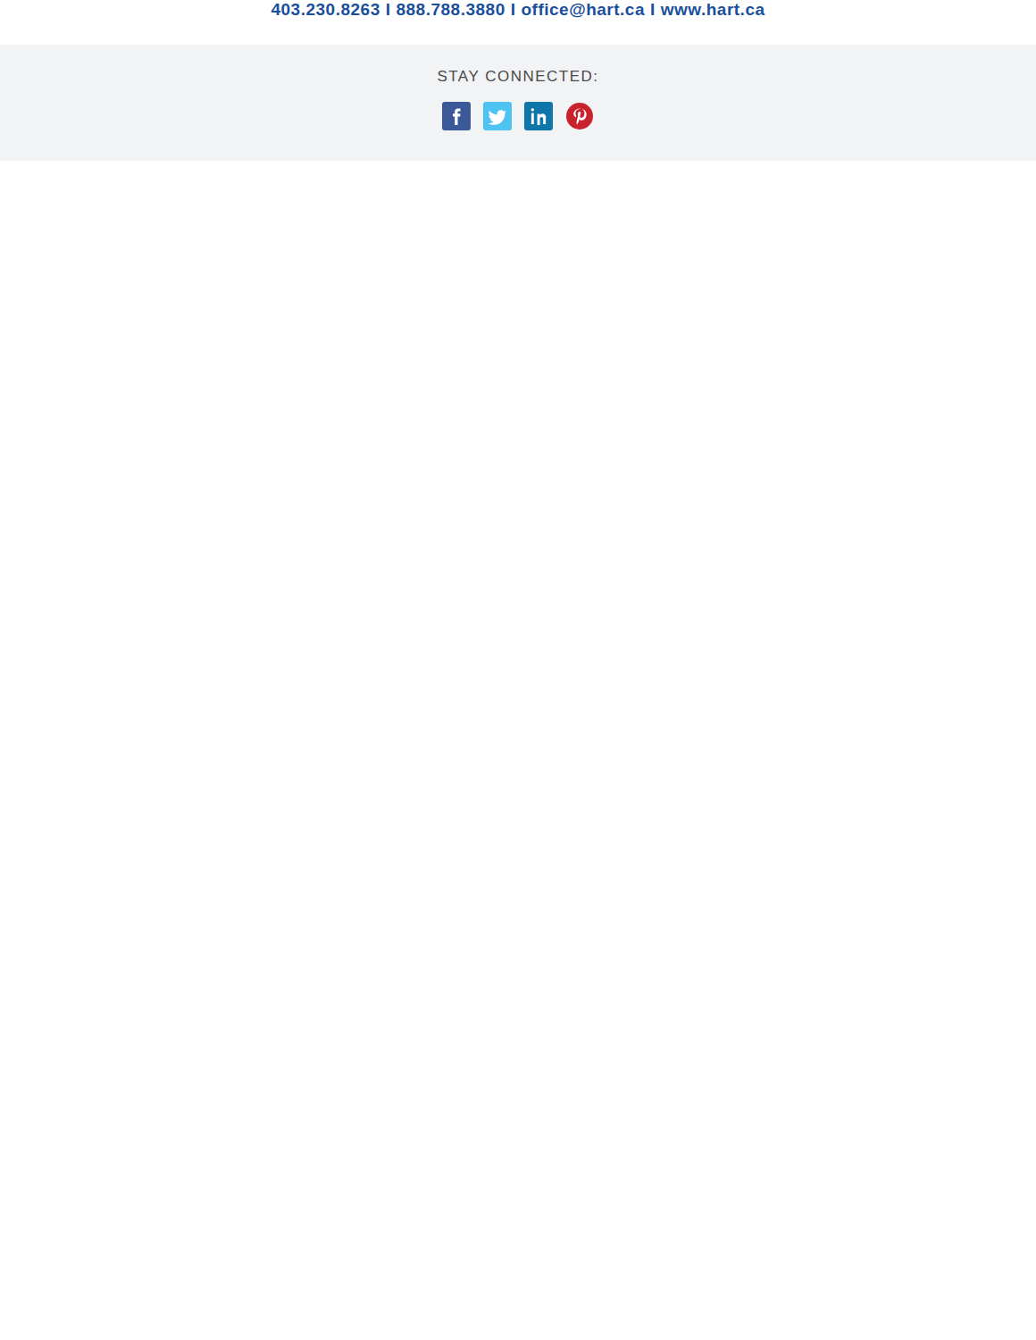403.230.8263 I 888.788.3880 Ioffice@hart.ca Iwww.hart.ca
STAY CONNECTED: